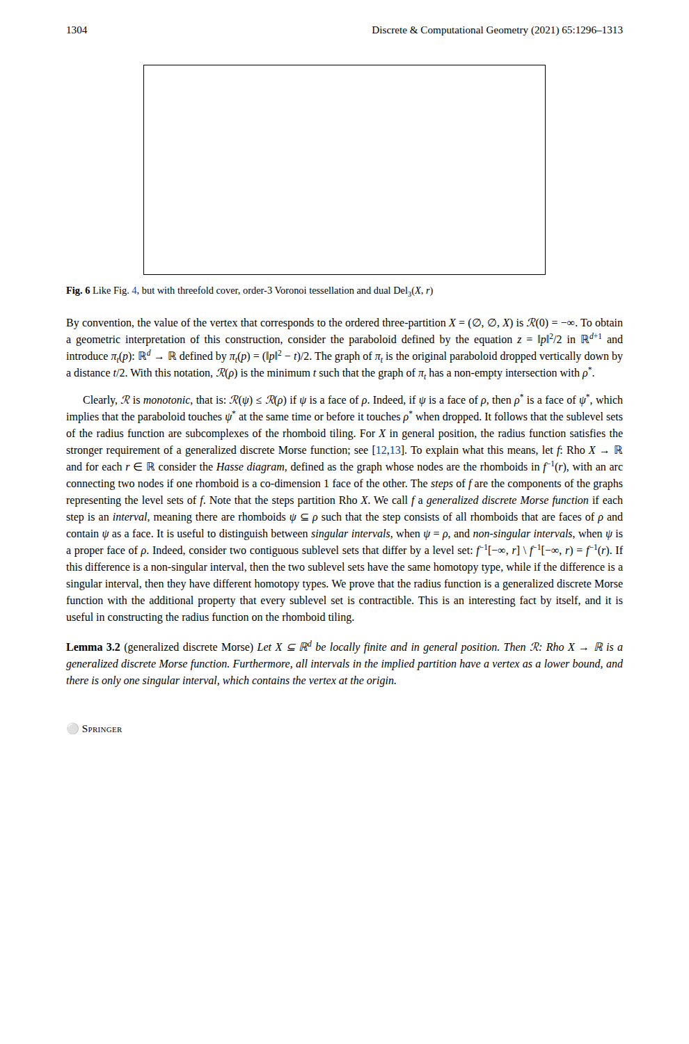1304 Discrete & Computational Geometry (2021) 65:1296–1313
Fig. 6 Like Fig. 4, but with threefold cover, order-3 Voronoi tessellation and dual Del3(X, r)
By convention, the value of the vertex that corresponds to the ordered three-partition X = (∅, ∅, X) is ℛ(0) = −∞. To obtain a geometric interpretation of this construction, consider the paraboloid defined by the equation z = ‖p‖2/2 in ℝd+1 and introduce πt(p): ℝd → ℝ defined by πt(p) = (‖p‖2 − t)/2. The graph of πt is the original paraboloid dropped vertically down by a distance t/2. With this notation, ℛ(ρ) is the minimum t such that the graph of πt has a non-empty intersection with ρ*.
Clearly, ℛ is monotonic, that is: ℛ(ψ) ≤ ℛ(ρ) if ψ is a face of ρ. Indeed, if ψ is a face of ρ, then ρ* is a face of ψ*, which implies that the paraboloid touches ψ* at the same time or before it touches ρ* when dropped. It follows that the sublevel sets of the radius function are subcomplexes of the rhomboid tiling. For X in general position, the radius function satisfies the stronger requirement of a generalized discrete Morse function; see [12,13]. To explain what this means, let f: Rho X → ℝ and for each r ∈ ℝ consider the Hasse diagram, defined as the graph whose nodes are the rhomboids in f−1(r), with an arc connecting two nodes if one rhomboid is a co-dimension 1 face of the other. The steps of f are the components of the graphs representing the level sets of f. Note that the steps partition Rho X. We call f a generalized discrete Morse function if each step is an interval, meaning there are rhomboids ψ ⊆ ρ such that the step consists of all rhomboids that are faces of ρ and contain ψ as a face. It is useful to distinguish between singular intervals, when ψ = ρ, and non-singular intervals, when ψ is a proper face of ρ. Indeed, consider two contiguous sublevel sets that differ by a level set: f−1[−∞, r] \ f−1[−∞, r) = f−1(r). If this difference is a non-singular interval, then the two sublevel sets have the same homotopy type, while if the difference is a singular interval, then they have different homotopy types. We prove that the radius function is a generalized discrete Morse function with the additional property that every sublevel set is contractible. This is an interesting fact by itself, and it is useful in constructing the radius function on the rhomboid tiling.
Lemma 3.2 (generalized discrete Morse) Let X ⊆ ℝd be locally finite and in general position. Then ℛ: Rho X → ℝ is a generalized discrete Morse function. Furthermore, all intervals in the implied partition have a vertex as a lower bound, and there is only one singular interval, which contains the vertex at the origin.
⚪ Springer